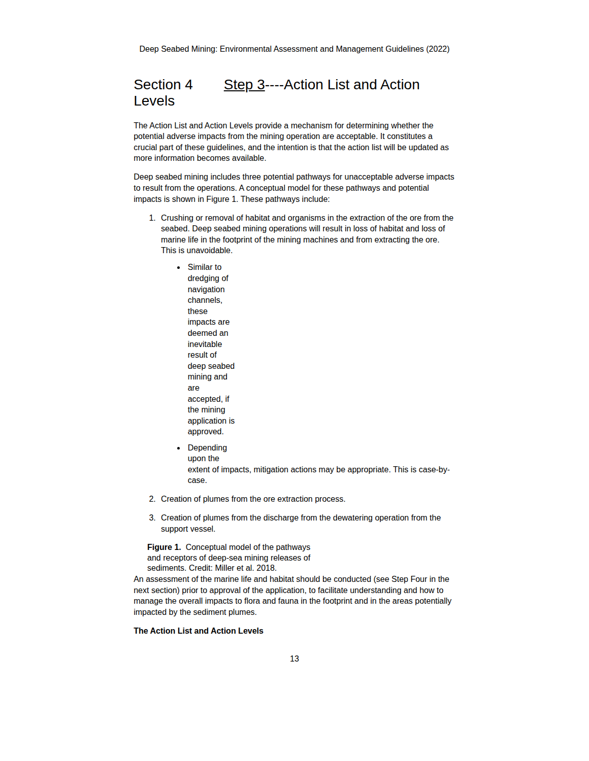Deep Seabed Mining: Environmental Assessment and Management Guidelines (2022)
Section 4 Step 3----Action List and Action Levels
The Action List and Action Levels provide a mechanism for determining whether the potential adverse impacts from the mining operation are acceptable. It constitutes a crucial part of these guidelines, and the intention is that the action list will be updated as more information becomes available.
Deep seabed mining includes three potential pathways for unacceptable adverse impacts to result from the operations. A conceptual model for these pathways and potential impacts is shown in Figure 1. These pathways include:
Crushing or removal of habitat and organisms in the extraction of the ore from the seabed. Deep seabed mining operations will result in loss of habitat and loss of marine life in the footprint of the mining machines and from extracting the ore. This is unavoidable.
Similar to dredging of navigation channels, these impacts are deemed an inevitable result of deep seabed mining and are accepted, if the mining application is approved.
Depending upon the extent of impacts, mitigation actions may be appropriate. This is case-by-case.
Creation of plumes from the ore extraction process.
Creation of plumes from the discharge from the dewatering operation from the support vessel.
Figure 1. Conceptual model of the pathways and receptors of deep-sea mining releases of sediments. Credit: Miller et al. 2018.
An assessment of the marine life and habitat should be conducted (see Step Four in the next section) prior to approval of the application, to facilitate understanding and how to manage the overall impacts to flora and fauna in the footprint and in the areas potentially impacted by the sediment plumes.
The Action List and Action Levels
13